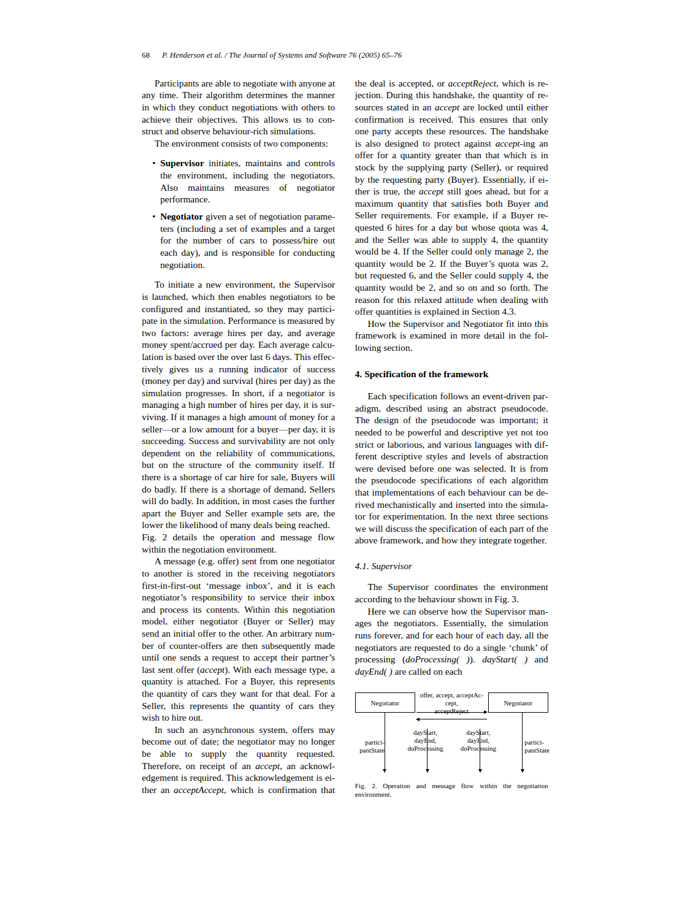68 P. Henderson et al. / The Journal of Systems and Software 76 (2005) 65–76
Participants are able to negotiate with anyone at any time. Their algorithm determines the manner in which they conduct negotiations with others to achieve their objectives. This allows us to construct and observe behaviour-rich simulations.
The environment consists of two components:
Supervisor initiates, maintains and controls the environment, including the negotiators. Also maintains measures of negotiator performance.
Negotiator given a set of negotiation parameters (including a set of examples and a target for the number of cars to possess/hire out each day), and is responsible for conducting negotiation.
To initiate a new environment, the Supervisor is launched, which then enables negotiators to be configured and instantiated, so they may participate in the simulation. Performance is measured by two factors: average hires per day, and average money spent/accrued per day. Each average calculation is based over the over last 6 days. This effectively gives us a running indicator of success (money per day) and survival (hires per day) as the simulation progresses. In short, if a negotiator is managing a high number of hires per day, it is surviving. If it manages a high amount of money for a seller—or a low amount for a buyer—per day, it is succeeding. Success and survivability are not only dependent on the reliability of communications, but on the structure of the community itself. If there is a shortage of car hire for sale, Buyers will do badly. If there is a shortage of demand, Sellers will do badly. In addition, in most cases the further apart the Buyer and Seller example sets are, the lower the likelihood of many deals being reached.
Fig. 2 details the operation and message flow within the negotiation environment.
A message (e.g. offer) sent from one negotiator to another is stored in the receiving negotiators first-in-first-out ‘message inbox’, and it is each negotiator’s responsibility to service their inbox and process its contents. Within this negotiation model, either negotiator (Buyer or Seller) may send an initial offer to the other. An arbitrary number of counter-offers are then subsequently made until one sends a request to accept their partner’s last sent offer (accept). With each message type, a quantity is attached. For a Buyer, this represents the quantity of cars they want for that deal. For a Seller, this represents the quantity of cars they wish to hire out.
In such an asynchronous system, offers may become out of date; the negotiator may no longer be able to supply the quantity requested. Therefore, on receipt of an accept, an acknowledgement is required. This acknowledgement is either an acceptAccept, which is confirmation that the deal is accepted, or acceptReject, which is rejection. During this handshake, the quantity of resources stated in an accept are locked until either confirmation is received. This ensures that only one party accepts these resources. The handshake is also designed to protect against accept-ing an offer for a quantity greater than that which is in stock by the supplying party (Seller), or required by the requesting party (Buyer). Essentially, if either is true, the accept still goes ahead, but for a maximum quantity that satisfies both Buyer and Seller requirements. For example, if a Buyer requested 6 hires for a day but whose quota was 4, and the Seller was able to supply 4, the quantity would be 4. If the Seller could only manage 2, the quantity would be 2. If the Buyer’s quota was 2, but requested 6, and the Seller could supply 4, the quantity would be 2, and so on and so forth. The reason for this relaxed attitude when dealing with offer quantities is explained in Section 4.3.
How the Supervisor and Negotiator fit into this framework is examined in more detail in the following section.
4. Specification of the framework
Each specification follows an event-driven paradigm, described using an abstract pseudocode. The design of the pseudocode was important; it needed to be powerful and descriptive yet not too strict or laborious, and various languages with different descriptive styles and levels of abstraction were devised before one was selected. It is from the pseudocode specifications of each algorithm that implementations of each behaviour can be derived mechanistically and inserted into the simulator for experimentation. In the next three sections we will discuss the specification of each part of the above framework, and how they integrate together.
4.1. Supervisor
The Supervisor coordinates the environment according to the behaviour shown in Fig. 3.
Here we can observe how the Supervisor manages the negotiators. Essentially, the simulation runs forever, and for each hour of each day, all the negotiators are requested to do a single ‘chunk’ of processing (doProcessing( )). dayStart( ) and dayEnd( ) are called on each
Negotiator
Negotiator
offer, accept, acceptAccept,
acceptReject
participantState
participantState
dayStart,
dayEnd,
doProcessing
dayStart,
dayEnd,
doProcessing
Fig. 2. Operation and message flow within the negotiation environment.